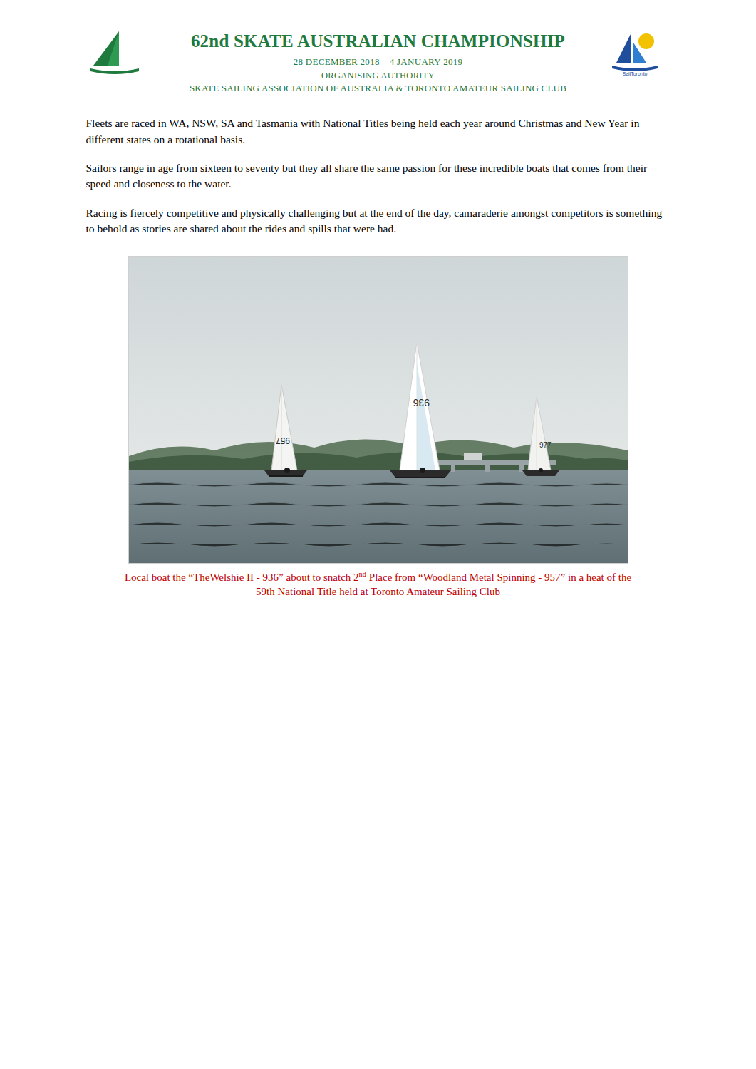62nd SKATE AUSTRALIAN CHAMPIONSHIP
28 DECEMBER 2018 – 4 JANUARY 2019
ORGANISING AUTHORITY
SKATE SAILING ASSOCIATION OF AUSTRALIA & TORONTO AMATEUR SAILING CLUB
SailToronto
Fleets are raced in WA, NSW, SA and Tasmania with National Titles being held each year around Christmas and New Year in different states on a rotational basis.
Sailors range in age from sixteen to seventy but they all share the same passion for these incredible boats that comes from their speed and closeness to the water.
Racing is fiercely competitive and physically challenging but at the end of the day, camaraderie amongst competitors is something to behold as stories are shared about the rides and spills that were had.
957 936 977
Local boat the “TheWelshie II - 936” about to snatch 2nd Place from “Woodland Metal Spinning - 957” in a heat of the 59th National Title held at Toronto Amateur Sailing Club